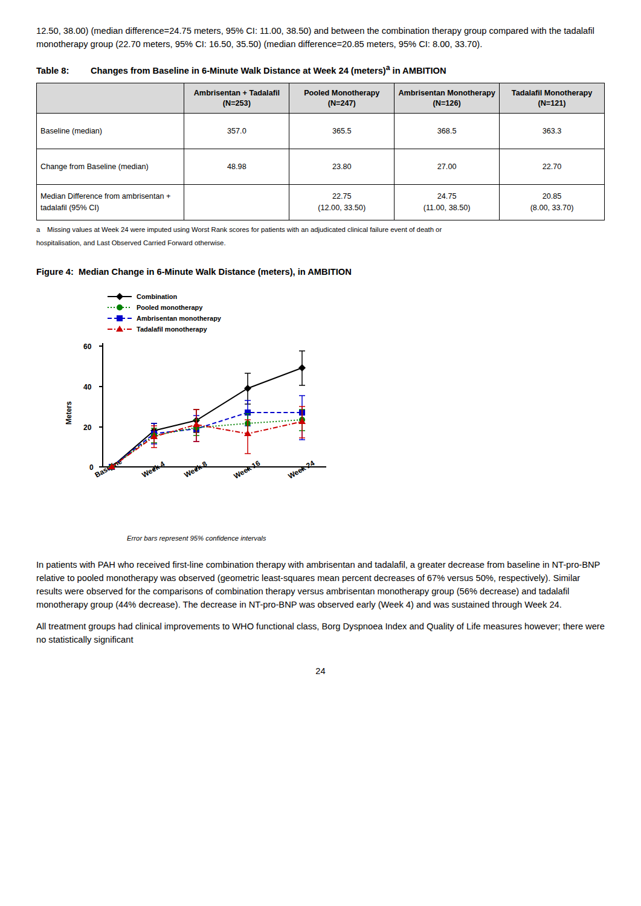12.50, 38.00) (median difference=24.75 meters, 95% CI: 11.00, 38.50) and between the combination therapy group compared with the tadalafil monotherapy group (22.70 meters, 95% CI: 16.50, 35.50) (median difference=20.85 meters, 95% CI: 8.00, 33.70).
Table 8: Changes from Baseline in 6-Minute Walk Distance at Week 24 (meters)a in AMBITION
| | Ambrisentan + Tadalafil (N=253) | Pooled Monotherapy (N=247) | Ambrisentan Monotherapy (N=126) | Tadalafil Monotherapy (N=121) |
| --- | --- | --- | --- | --- |
| Baseline (median) | 357.0 | 365.5 | 368.5 | 363.3 |
| Change from Baseline (median) | 48.98 | 23.80 | 27.00 | 22.70 |
| Median Difference from ambrisentan + tadalafil (95% CI) | | 22.75 (12.00, 33.50) | 24.75 (11.00, 38.50) | 20.85 (8.00, 33.70) |
a Missing values at Week 24 were imputed using Worst Rank scores for patients with an adjudicated clinical failure event of death or
hospitalisation, and Last Observed Carried Forward otherwise.
Figure 4: Median Change in 6-Minute Walk Distance (meters), in AMBITION
Combination Pooled monotherapy Ambrisentan monotherapy Tadalafil monotherapy 60 40 20 0 Meters Baseline Week 4 Week 8 Week 16 Week 24
Error bars represent 95% confidence intervals
In patients with PAH who received first-line combination therapy with ambrisentan and tadalafil, a greater decrease from baseline in NT-pro-BNP relative to pooled monotherapy was observed (geometric least-squares mean percent decreases of 67% versus 50%, respectively). Similar results were observed for the comparisons of combination therapy versus ambrisentan monotherapy group (56% decrease) and tadalafil monotherapy group (44% decrease). The decrease in NT-pro-BNP was observed early (Week 4) and was sustained through Week 24.
All treatment groups had clinical improvements to WHO functional class, Borg Dyspnoea Index and Quality of Life measures however; there were no statistically significant
24